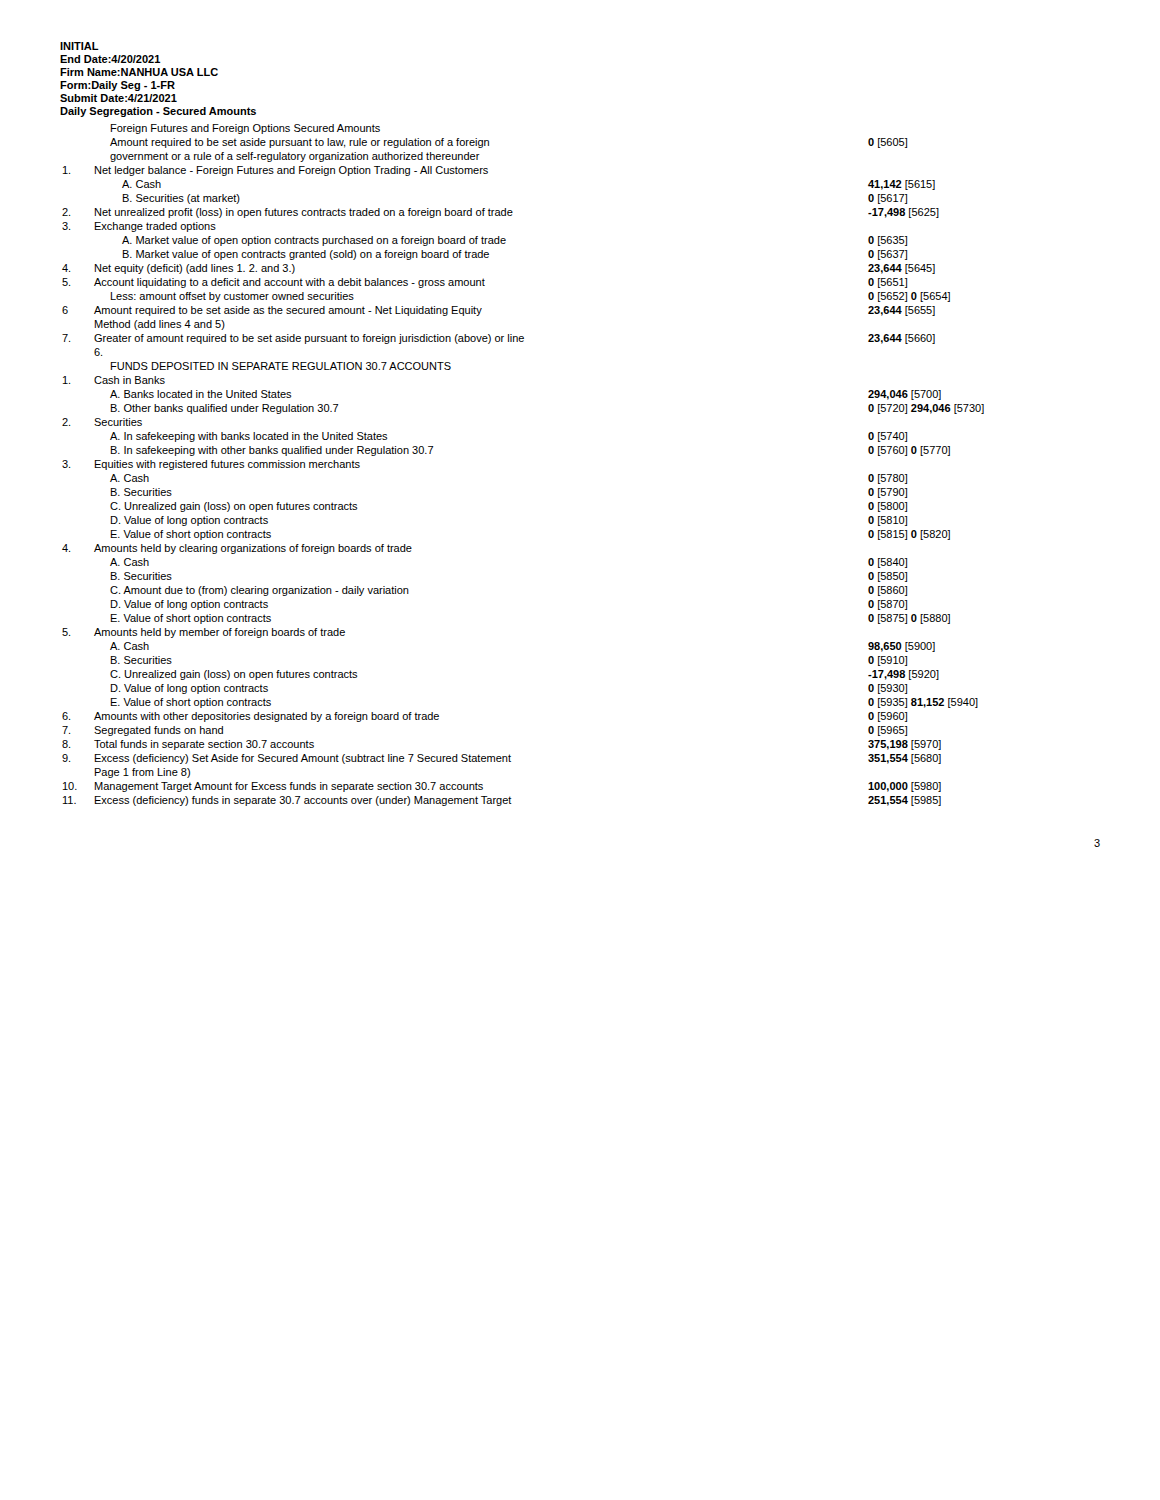INITIAL
End Date:4/20/2021
Firm Name:NANHUA USA LLC
Form:Daily Seg - 1-FR
Submit Date:4/21/2021
Daily Segregation - Secured Amounts
| | Foreign Futures and Foreign Options Secured Amounts | |
| | Amount required to be set aside pursuant to law, rule or regulation of a foreign | 0 [5605] |
| | government or a rule of a self-regulatory organization authorized thereunder | |
| 1. | Net ledger balance - Foreign Futures and Foreign Option Trading - All Customers | |
| | A. Cash | 41,142 [5615] |
| | B. Securities (at market) | 0 [5617] |
| 2. | Net unrealized profit (loss) in open futures contracts traded on a foreign board of trade | -17,498 [5625] |
| 3. | Exchange traded options | |
| | A. Market value of open option contracts purchased on a foreign board of trade | 0 [5635] |
| | B. Market value of open contracts granted (sold) on a foreign board of trade | 0 [5637] |
| 4. | Net equity (deficit) (add lines 1. 2. and 3.) | 23,644 [5645] |
| 5. | Account liquidating to a deficit and account with a debit balances - gross amount | 0 [5651] |
| | Less: amount offset by customer owned securities | 0 [5652] 0 [5654] |
| 6 | Amount required to be set aside as the secured amount - Net Liquidating Equity | 23,644 [5655] |
| | Method (add lines 4 and 5) | |
| 7. | Greater of amount required to be set aside pursuant to foreign jurisdiction (above) or line | 23,644 [5660] |
| | 6. | |
| | FUNDS DEPOSITED IN SEPARATE REGULATION 30.7 ACCOUNTS | |
| 1. | Cash in Banks | |
| | A. Banks located in the United States | 294,046 [5700] |
| | B. Other banks qualified under Regulation 30.7 | 0 [5720] 294,046 [5730] |
| 2. | Securities | |
| | A. In safekeeping with banks located in the United States | 0 [5740] |
| | B. In safekeeping with other banks qualified under Regulation 30.7 | 0 [5760] 0 [5770] |
| 3. | Equities with registered futures commission merchants | |
| | A. Cash | 0 [5780] |
| | B. Securities | 0 [5790] |
| | C. Unrealized gain (loss) on open futures contracts | 0 [5800] |
| | D. Value of long option contracts | 0 [5810] |
| | E. Value of short option contracts | 0 [5815] 0 [5820] |
| 4. | Amounts held by clearing organizations of foreign boards of trade | |
| | A. Cash | 0 [5840] |
| | B. Securities | 0 [5850] |
| | C. Amount due to (from) clearing organization - daily variation | 0 [5860] |
| | D. Value of long option contracts | 0 [5870] |
| | E. Value of short option contracts | 0 [5875] 0 [5880] |
| 5. | Amounts held by member of foreign boards of trade | |
| | A. Cash | 98,650 [5900] |
| | B. Securities | 0 [5910] |
| | C. Unrealized gain (loss) on open futures contracts | -17,498 [5920] |
| | D. Value of long option contracts | 0 [5930] |
| | E. Value of short option contracts | 0 [5935] 81,152 [5940] |
| 6. | Amounts with other depositories designated by a foreign board of trade | 0 [5960] |
| 7. | Segregated funds on hand | 0 [5965] |
| 8. | Total funds in separate section 30.7 accounts | 375,198 [5970] |
| 9. | Excess (deficiency) Set Aside for Secured Amount (subtract line 7 Secured Statement | 351,554 [5680] |
| | Page 1 from Line 8) | |
| 10. | Management Target Amount for Excess funds in separate section 30.7 accounts | 100,000 [5980] |
| 11. | Excess (deficiency) funds in separate 30.7 accounts over (under) Management Target | 251,554 [5985] |
3